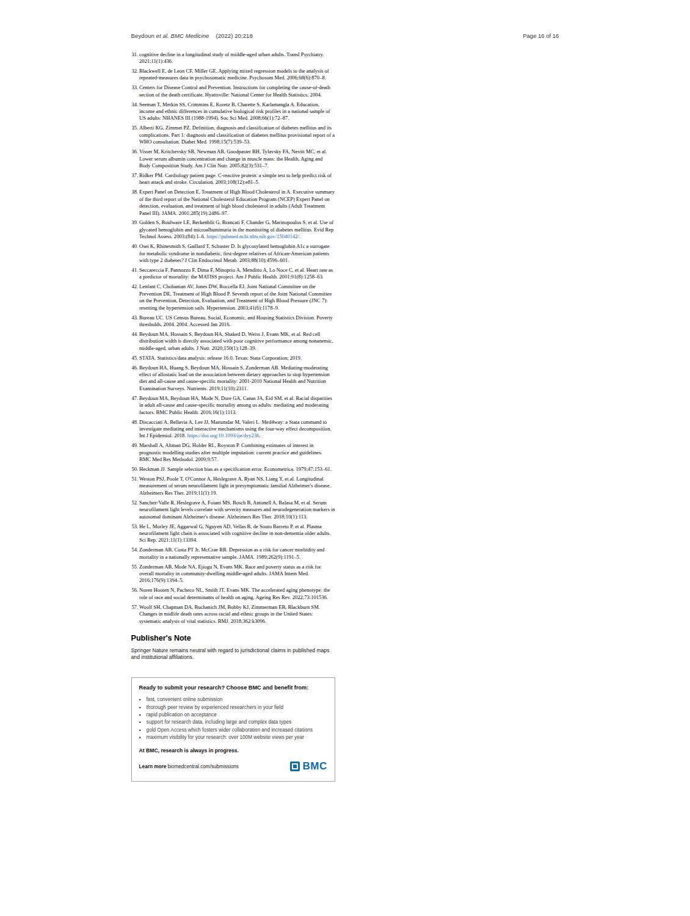Beydoun et al. BMC Medicine (2022) 20:218
Page 16 of 16
cognitive decline in a longitudinal study of middle-aged urban adults. Transl Psychiatry. 2021;11(1):436.
Blackwell E, de Leon CF, Miller GE. Applying mixed regression models to the analysis of repeated-measures data in psychosomatic medicine. Psychosom Med. 2006;68(6):870–8.
Centers for Disease Control and Prevention. Instructions for completing the cause-of-death section of the death certificate. Hyattsville: National Center for Health Statistics; 2004.
Seeman T, Merkin SS, Crimmins E, Koretz B, Charette S, Karlamangla A. Education, income and ethnic differences in cumulative biological risk profiles in a national sample of US adults: NHANES III (1988-1994). Soc Sci Med. 2008;66(1):72–87.
Alberti KG, Zimmet PZ. Definition, diagnosis and classification of diabetes mellitus and its complications. Part 1: diagnosis and classification of diabetes mellitus provisional report of a WHO consultation. Diabet Med. 1998;15(7):539–53.
Visser M, Kritchevsky SB, Newman AB, Goodpaster BH, Tylavsky FA, Nevitt MC, et al. Lower serum albumin concentration and change in muscle mass: the Health, Aging and Body Composition Study. Am J Clin Nutr. 2005;82(3):531–7.
Ridker PM. Cardiology patient page. C-reactive protein: a simple test to help predict risk of heart attack and stroke. Circulation. 2003;108(12):e81–5.
Expert Panel on Detection E, Treatment of High Blood Cholesterol in A. Executive summary of the third report of the National Cholesterol Education Program (NCEP) Expert Panel on detection, evaluation, and treatment of high blood cholesterol in adults (Adult Treatment Panel III). JAMA. 2001;285(19):2486–97.
Golden S, Boulware LE, Berkenblit G, Brancati F, Chander G, Marinopoulos S, et al. Use of glycated hemoglobin and microalbuminuria in the monitoring of diabetes mellitus. Evid Rep Technol Assess. 2003;(84):1–6. https://pubmed.ncbi.nlm.nih.gov/15040142/.
Osei K, Rhinesmith S, Gaillard T, Schuster D. Is glycosylated hemoglobin A1c a surrogate for metabolic syndrome in nondiabetic, first-degree relatives of African-American patients with type 2 diabetes? J Clin Endocrinol Metab. 2003;88(10):4596–601.
Seccareccia F, Pannozzo F, Dima F, Minoprio A, Menditto A, Lo Noce C, et al. Heart rate as a predictor of mortality: the MATISS project. Am J Public Health. 2001;91(8):1258–63.
Lenfant C, Chobanian AV, Jones DW, Roccella EJ, Joint National Committee on the Prevention DE, Treatment of High Blood P. Seventh report of the Joint National Committee on the Prevention, Detection, Evaluation, and Treatment of High Blood Pressure (JNC 7): resetting the hypertension sails. Hypertension. 2003;41(6):1178–9.
Bureau UC. US Census Bureau, Social, Economic, and Housing Statistics Division. Poverty thresholds, 2004. 2004. Accessed Jan 2016.
Beydoun MA, Hossain S, Beydoun HA, Shaked D, Weiss J, Evans MK, et al. Red cell distribution width is directly associated with poor cognitive performance among nonanemic, middle-aged, urban adults. J Nutr. 2020;150(1):128–39.
STATA. Statistics/data analysis: release 16.0. Texas: Stata Corporation; 2019.
Beydoun HA, Huang S, Beydoun MA, Hossain S, Zonderman AB. Mediating-moderating effect of allostatic load on the association between dietary approaches to stop hypertension diet and all-cause and cause-specific mortality: 2001-2010 National Health and Nutrition Examination Surveys. Nutrients. 2019;11(10):2311.
Beydoun MA, Beydoun HA, Mode N, Dore GA, Canas JA, Eid SM, et al. Racial disparities in adult all-cause and cause-specific mortality among us adults: mediating and moderating factors. BMC Public Health. 2016;16(1):1113.
Discacciati A, Bellavia A, Lee JJ, Mazumdar M, Valeri L. Med4way: a Stata command to investigate mediating and interactive mechanisms using the four-way effect decomposition. Int J Epidemiol. 2018. https://doi.org/10.1093/ije/dyy236.
Marshall A, Altman DG, Holder RL, Royston P. Combining estimates of interest in prognostic modelling studies after multiple imputation: current practice and guidelines. BMC Med Res Methodol. 2009;9:57.
Heckman JJ. Sample selection bias as a specification error. Econometrica. 1979;47:153–61.
Weston PSJ, Poole T, O'Connor A, Heslegrave A, Ryan NS, Liang Y, et al. Longitudinal measurement of serum neurofilament light in presymptomatic familial Alzheimer's disease. Alzheimers Res Ther. 2019;11(1):19.
Sanchez-Valle R, Heslegrave A, Foiani MS, Bosch B, Antonell A, Balasa M, et al. Serum neurofilament light levels correlate with severity measures and neurodegeneration markers in autosomal dominant Alzheimer's disease. Alzheimers Res Ther. 2018;10(1):113.
He L, Morley JE, Aggarwal G, Nguyen AD, Vellas B, de Souto Barreto P, et al. Plasma neurofilament light chain is associated with cognitive decline in non-dementia older adults. Sci Rep. 2021;11(1):13394.
Zonderman AB, Costa PT Jr, McCrae RR. Depression as a risk for cancer morbidity and mortality in a nationally representative sample. JAMA. 1989;262(9):1191–5.
Zonderman AB, Mode NA, Ejiogu N, Evans MK. Race and poverty status as a risk for overall mortality in community-dwelling middle-aged adults. JAMA Intern Med. 2016;176(9):1394–5.
Noren Hooten N, Pacheco NL, Smith JT, Evans MK. The accelerated aging phenotype: the role of race and social determinants of health on aging. Ageing Res Rev. 2022;73:101536.
Woolf SH, Chapman DA, Buchanich JM, Bobby KJ, Zimmerman EB, Blackburn SM. Changes in midlife death rates across racial and ethnic groups in the United States: systematic analysis of vital statistics. BMJ. 2018;362:k3096.
Publisher's Note
Springer Nature remains neutral with regard to jurisdictional claims in published maps and institutional affiliations.
Ready to submit your research? Choose BMC and benefit from:
fast, convenient online submission
thorough peer review by experienced researchers in your field
rapid publication on acceptance
support for research data, including large and complex data types
gold Open Access which fosters wider collaboration and increased citations
maximum visibility for your research: over 100M website views per year
At BMC, research is always in progress.
Learn more biomedcentral.com/submissions
BMC